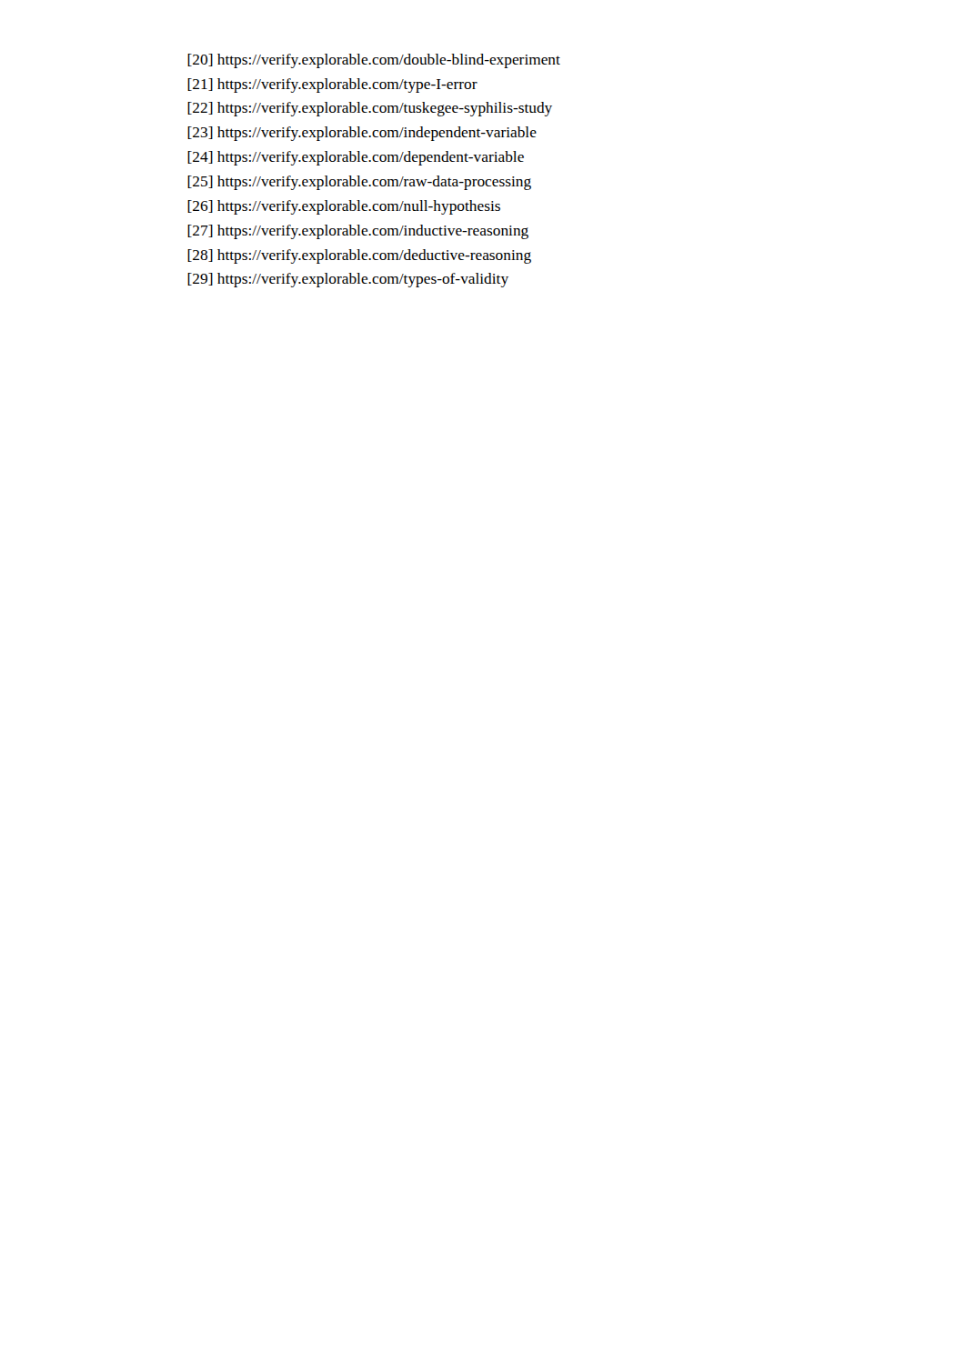[20] https://verify.explorable.com/double-blind-experiment
[21] https://verify.explorable.com/type-I-error
[22] https://verify.explorable.com/tuskegee-syphilis-study
[23] https://verify.explorable.com/independent-variable
[24] https://verify.explorable.com/dependent-variable
[25] https://verify.explorable.com/raw-data-processing
[26] https://verify.explorable.com/null-hypothesis
[27] https://verify.explorable.com/inductive-reasoning
[28] https://verify.explorable.com/deductive-reasoning
[29] https://verify.explorable.com/types-of-validity